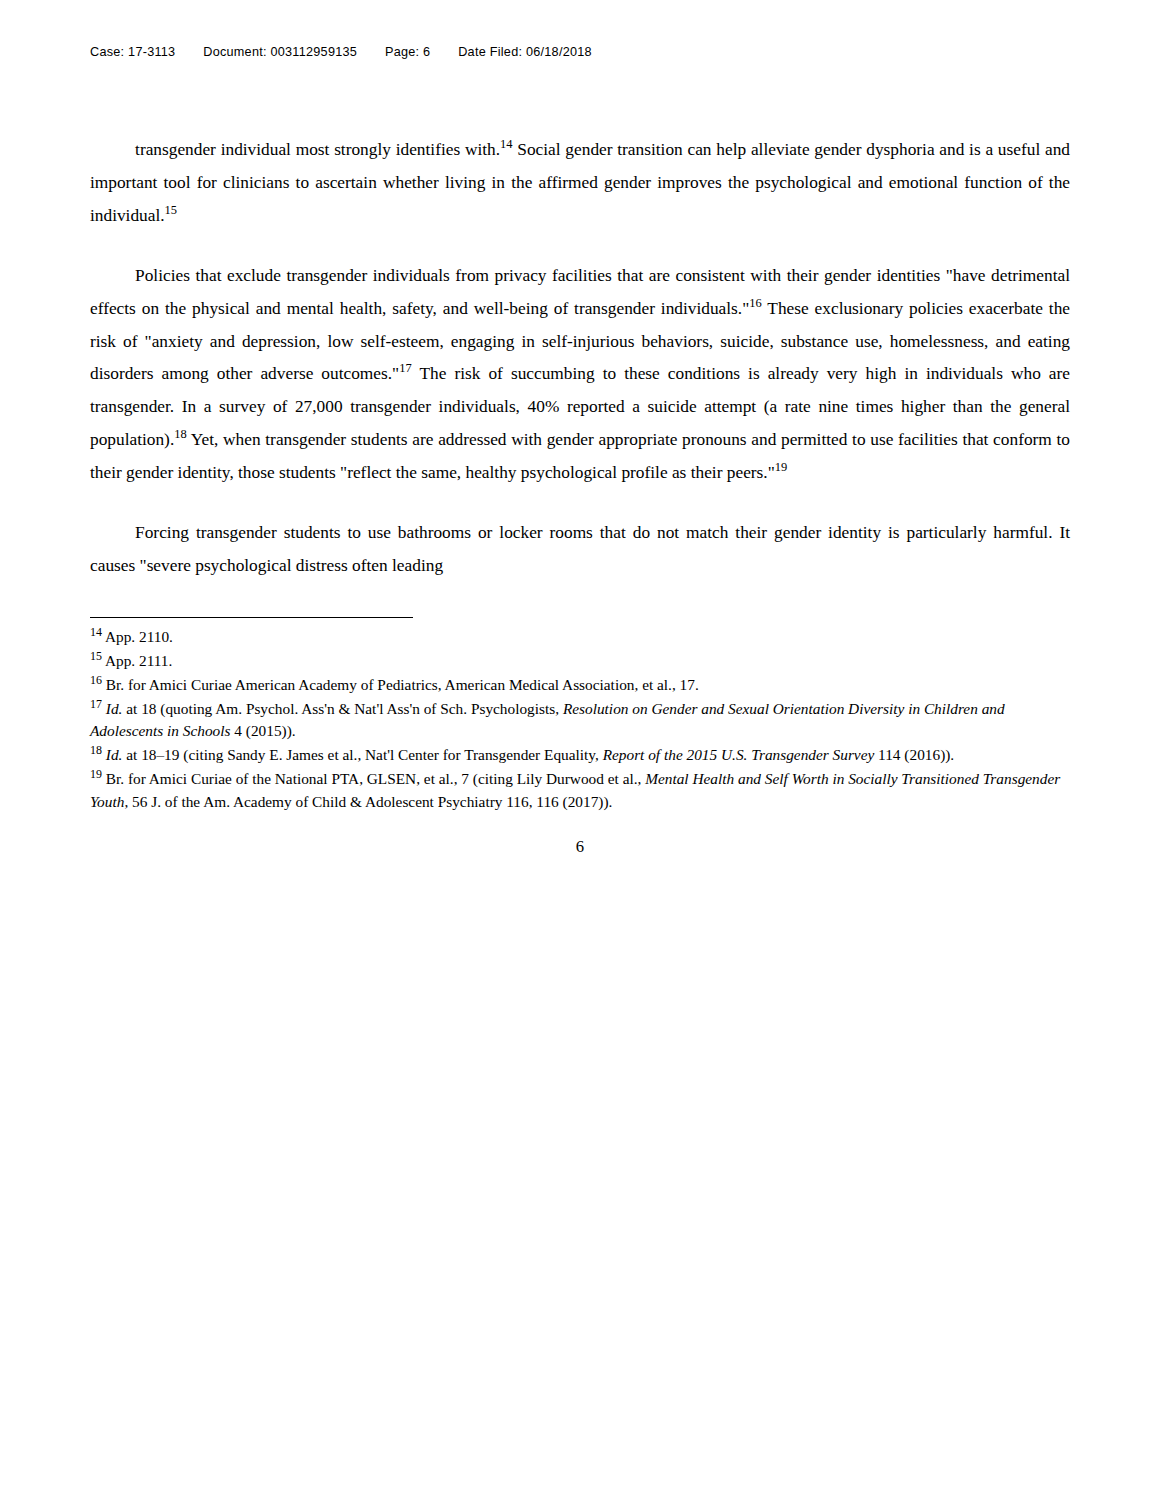Case: 17-3113 Document: 003112959135 Page: 6 Date Filed: 06/18/2018
transgender individual most strongly identifies with.14 Social gender transition can help alleviate gender dysphoria and is a useful and important tool for clinicians to ascertain whether living in the affirmed gender improves the psychological and emotional function of the individual.15
Policies that exclude transgender individuals from privacy facilities that are consistent with their gender identities "have detrimental effects on the physical and mental health, safety, and well-being of transgender individuals."16 These exclusionary policies exacerbate the risk of "anxiety and depression, low self-esteem, engaging in self-injurious behaviors, suicide, substance use, homelessness, and eating disorders among other adverse outcomes."17 The risk of succumbing to these conditions is already very high in individuals who are transgender. In a survey of 27,000 transgender individuals, 40% reported a suicide attempt (a rate nine times higher than the general population).18 Yet, when transgender students are addressed with gender appropriate pronouns and permitted to use facilities that conform to their gender identity, those students "reflect the same, healthy psychological profile as their peers."19
Forcing transgender students to use bathrooms or locker rooms that do not match their gender identity is particularly harmful. It causes "severe psychological distress often leading
14 App. 2110.
15 App. 2111.
16 Br. for Amici Curiae American Academy of Pediatrics, American Medical Association, et al., 17.
17 Id. at 18 (quoting Am. Psychol. Ass'n & Nat'l Ass'n of Sch. Psychologists, Resolution on Gender and Sexual Orientation Diversity in Children and Adolescents in Schools 4 (2015)).
18 Id. at 18–19 (citing Sandy E. James et al., Nat'l Center for Transgender Equality, Report of the 2015 U.S. Transgender Survey 114 (2016)).
19 Br. for Amici Curiae of the National PTA, GLSEN, et al., 7 (citing Lily Durwood et al., Mental Health and Self Worth in Socially Transitioned Transgender Youth, 56 J. of the Am. Academy of Child & Adolescent Psychiatry 116, 116 (2017)).
6